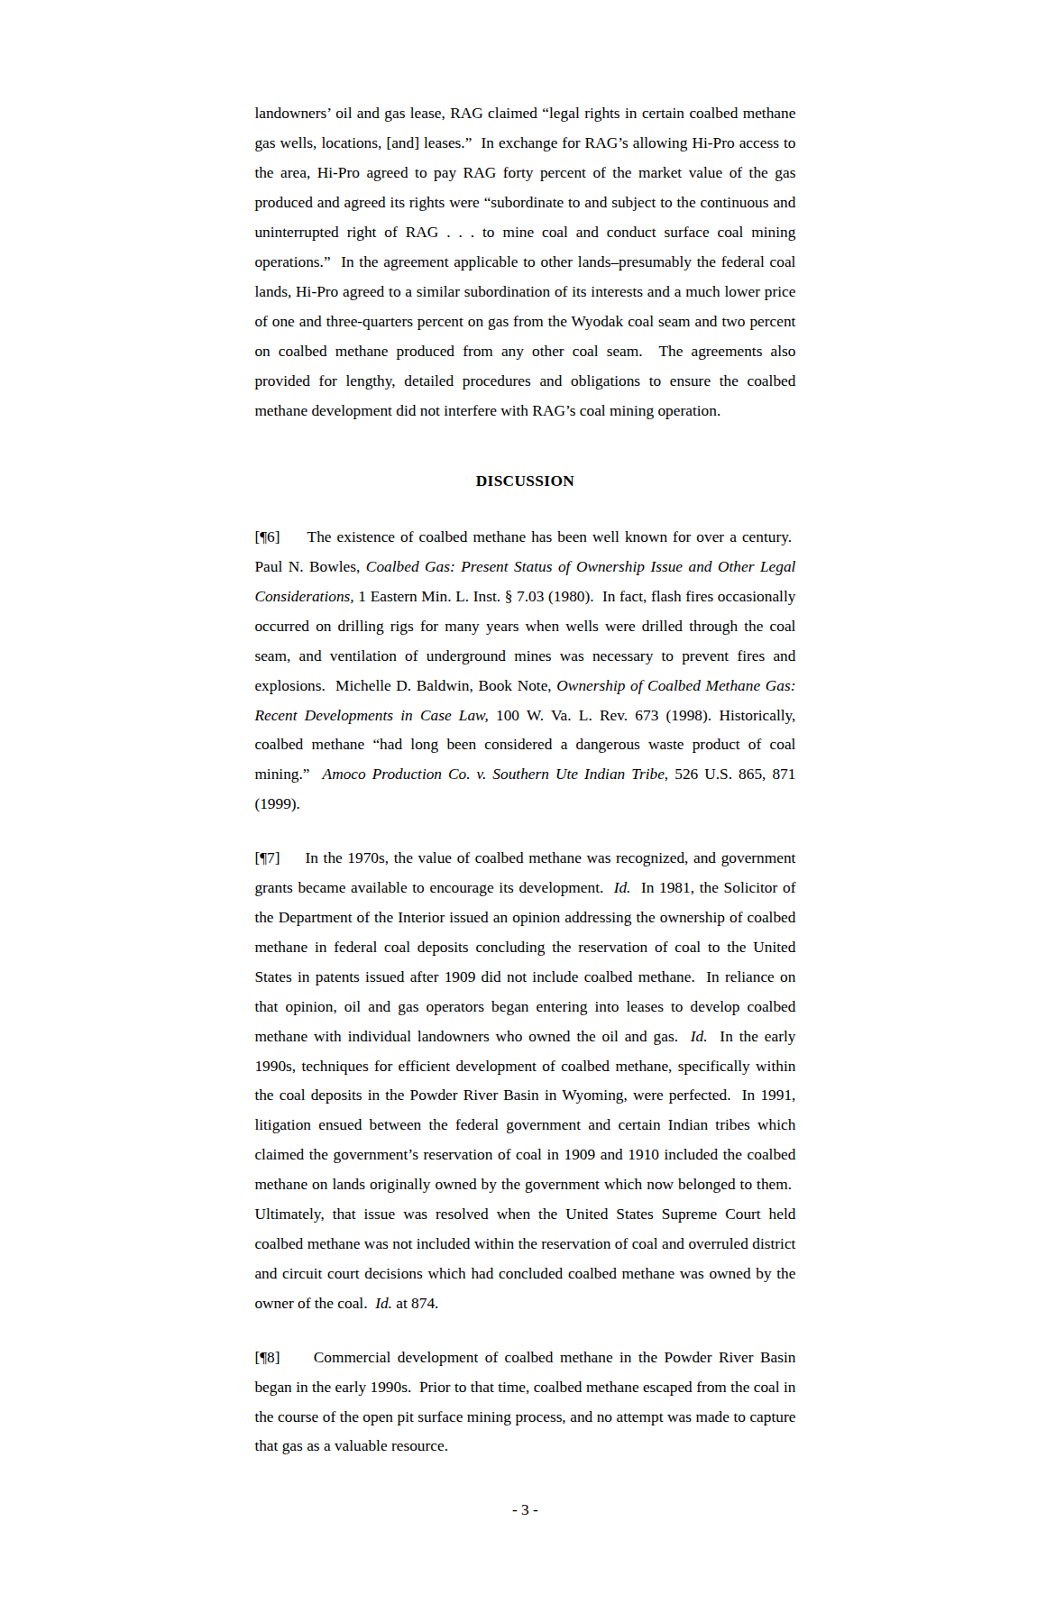landowners’ oil and gas lease, RAG claimed “legal rights in certain coalbed methane gas wells, locations, [and] leases.” In exchange for RAG’s allowing Hi-Pro access to the area, Hi-Pro agreed to pay RAG forty percent of the market value of the gas produced and agreed its rights were “subordinate to and subject to the continuous and uninterrupted right of RAG . . . to mine coal and conduct surface coal mining operations.” In the agreement applicable to other lands–presumably the federal coal lands, Hi-Pro agreed to a similar subordination of its interests and a much lower price of one and three-quarters percent on gas from the Wyodak coal seam and two percent on coalbed methane produced from any other coal seam. The agreements also provided for lengthy, detailed procedures and obligations to ensure the coalbed methane development did not interfere with RAG’s coal mining operation.
DISCUSSION
[¶6] The existence of coalbed methane has been well known for over a century. Paul N. Bowles, Coalbed Gas: Present Status of Ownership Issue and Other Legal Considerations, 1 Eastern Min. L. Inst. § 7.03 (1980). In fact, flash fires occasionally occurred on drilling rigs for many years when wells were drilled through the coal seam, and ventilation of underground mines was necessary to prevent fires and explosions. Michelle D. Baldwin, Book Note, Ownership of Coalbed Methane Gas: Recent Developments in Case Law, 100 W. Va. L. Rev. 673 (1998). Historically, coalbed methane “had long been considered a dangerous waste product of coal mining.” Amoco Production Co. v. Southern Ute Indian Tribe, 526 U.S. 865, 871 (1999).
[¶7] In the 1970s, the value of coalbed methane was recognized, and government grants became available to encourage its development. Id. In 1981, the Solicitor of the Department of the Interior issued an opinion addressing the ownership of coalbed methane in federal coal deposits concluding the reservation of coal to the United States in patents issued after 1909 did not include coalbed methane. In reliance on that opinion, oil and gas operators began entering into leases to develop coalbed methane with individual landowners who owned the oil and gas. Id. In the early 1990s, techniques for efficient development of coalbed methane, specifically within the coal deposits in the Powder River Basin in Wyoming, were perfected. In 1991, litigation ensued between the federal government and certain Indian tribes which claimed the government’s reservation of coal in 1909 and 1910 included the coalbed methane on lands originally owned by the government which now belonged to them. Ultimately, that issue was resolved when the United States Supreme Court held coalbed methane was not included within the reservation of coal and overruled district and circuit court decisions which had concluded coalbed methane was owned by the owner of the coal. Id. at 874.
[¶8] Commercial development of coalbed methane in the Powder River Basin began in the early 1990s. Prior to that time, coalbed methane escaped from the coal in the course of the open pit surface mining process, and no attempt was made to capture that gas as a valuable resource.
- 3 -